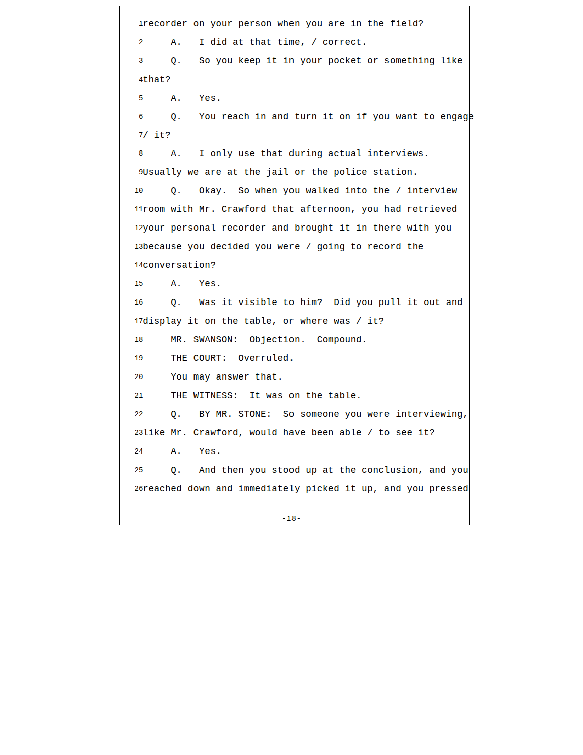| 1 | recorder on your person when you are in the field? |
| 2 | A. I did at that time, / correct. |
| 3 | Q. So you keep it in your pocket or something like |
| 4 | that? |
| 5 | A. Yes. |
| 6 | Q. You reach in and turn it on if you want to engage |
| 7 | / it? |
| 8 | A. I only use that during actual interviews. |
| 9 | Usually we are at the jail or the police station. |
| 10 | Q. Okay. So when you walked into the / interview |
| 11 | room with Mr. Crawford that afternoon, you had retrieved |
| 12 | your personal recorder and brought it in there with you |
| 13 | because you decided you were / going to record the |
| 14 | conversation? |
| 15 | A. Yes. |
| 16 | Q. Was it visible to him? Did you pull it out and |
| 17 | display it on the table, or where was / it? |
| 18 | MR. SWANSON: Objection. Compound. |
| 19 | THE COURT: Overruled. |
| 20 | You may answer that. |
| 21 | THE WITNESS: It was on the table. |
| 22 | Q. BY MR. STONE: So someone you were interviewing, |
| 23 | like Mr. Crawford, would have been able / to see it? |
| 24 | A. Yes. |
| 25 | Q. And then you stood up at the conclusion, and you |
| 26 | reached down and immediately picked it up, and you pressed |
-18-